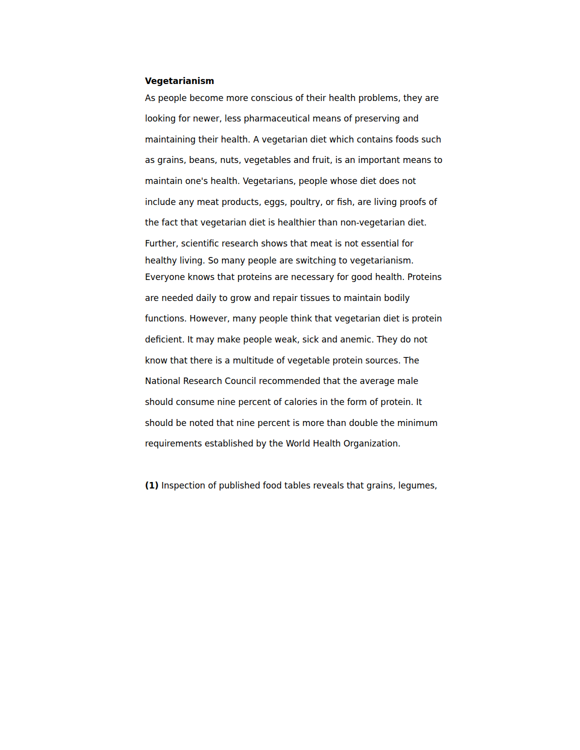Vegetarianism
As people become more conscious of their health problems, they are looking for newer, less pharmaceutical means of preserving and maintaining their health. A vegetarian diet which contains foods such as grains, beans, nuts, vegetables and fruit, is an important means to maintain one's health. Vegetarians, people whose diet does not include any meat products, eggs, poultry, or fish, are living proofs of the fact that vegetarian diet is healthier than non-vegetarian diet. Further, scientific research shows that meat is not essential for
healthy living. So many people are switching to vegetarianism.
Everyone knows that proteins are necessary for good health. Proteins are needed daily to grow and repair tissues to maintain bodily functions. However, many people think that vegetarian diet is protein deficient. It may make people weak, sick and anemic. They do not know that there is a multitude of vegetable protein sources. The National Research Council recommended that the average male should consume nine percent of calories in the form of protein. It should be noted that nine percent is more than double the minimum requirements established by the World Health Organization.
(1) Inspection of published food tables reveals that grains, legumes,